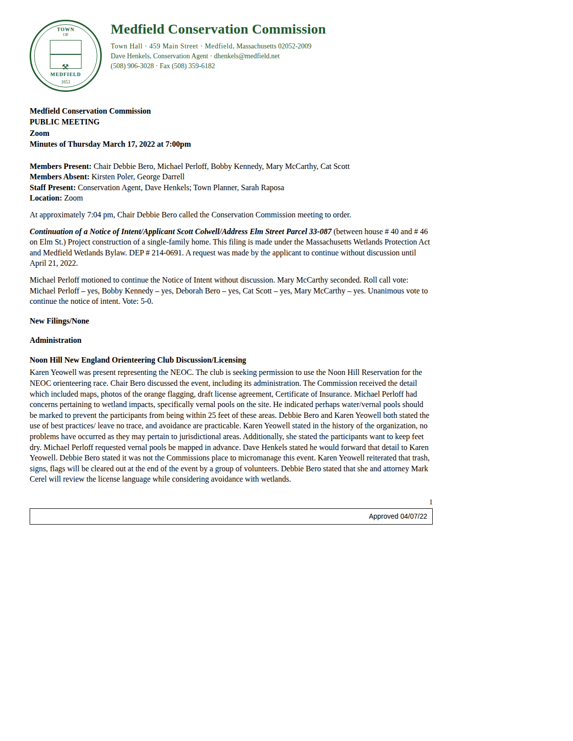TOWN
OF
⚒
MEDFIELD
1651
Medfield Conservation Commission
Town Hall · 459 Main Street · Medfield, Massachusetts 02052-2009
Dave Henkels, Conservation Agent · dhenkels@medfield.net
(508) 906-3028 · Fax (508) 359-6182
Medfield Conservation Commission
PUBLIC MEETING
Zoom
Minutes of Thursday March 17, 2022 at 7:00pm
Members Present: Chair Debbie Bero, Michael Perloff, Bobby Kennedy, Mary McCarthy, Cat Scott
Members Absent: Kirsten Poler, George Darrell
Staff Present: Conservation Agent, Dave Henkels; Town Planner, Sarah Raposa
Location: Zoom
At approximately 7:04 pm, Chair Debbie Bero called the Conservation Commission meeting to order.
Continuation of a Notice of Intent/Applicant Scott Colwell/Address Elm Street Parcel 33-087 (between house # 40 and # 46 on Elm St.) Project construction of a single-family home. This filing is made under the Massachusetts Wetlands Protection Act and Medfield Wetlands Bylaw. DEP # 214-0691. A request was made by the applicant to continue without discussion until April 21, 2022.
Michael Perloff motioned to continue the Notice of Intent without discussion. Mary McCarthy seconded. Roll call vote: Michael Perloff – yes, Bobby Kennedy – yes, Deborah Bero – yes, Cat Scott – yes, Mary McCarthy – yes. Unanimous vote to continue the notice of intent. Vote: 5-0.
New Filings/None
Administration
Noon Hill New England Orienteering Club Discussion/Licensing
Karen Yeowell was present representing the NEOC. The club is seeking permission to use the Noon Hill Reservation for the NEOC orienteering race. Chair Bero discussed the event, including its administration. The Commission received the detail which included maps, photos of the orange flagging, draft license agreement, Certificate of Insurance. Michael Perloff had concerns pertaining to wetland impacts, specifically vernal pools on the site. He indicated perhaps water/vernal pools should be marked to prevent the participants from being within 25 feet of these areas. Debbie Bero and Karen Yeowell both stated the use of best practices/ leave no trace, and avoidance are practicable. Karen Yeowell stated in the history of the organization, no problems have occurred as they may pertain to jurisdictional areas. Additionally, she stated the participants want to keep feet dry. Michael Perloff requested vernal pools be mapped in advance. Dave Henkels stated he would forward that detail to Karen Yeowell. Debbie Bero stated it was not the Commissions place to micromanage this event. Karen Yeowell reiterated that trash, signs, flags will be cleared out at the end of the event by a group of volunteers. Debbie Bero stated that she and attorney Mark Cerel will review the license language while considering avoidance with wetlands.
1
Approved 04/07/22